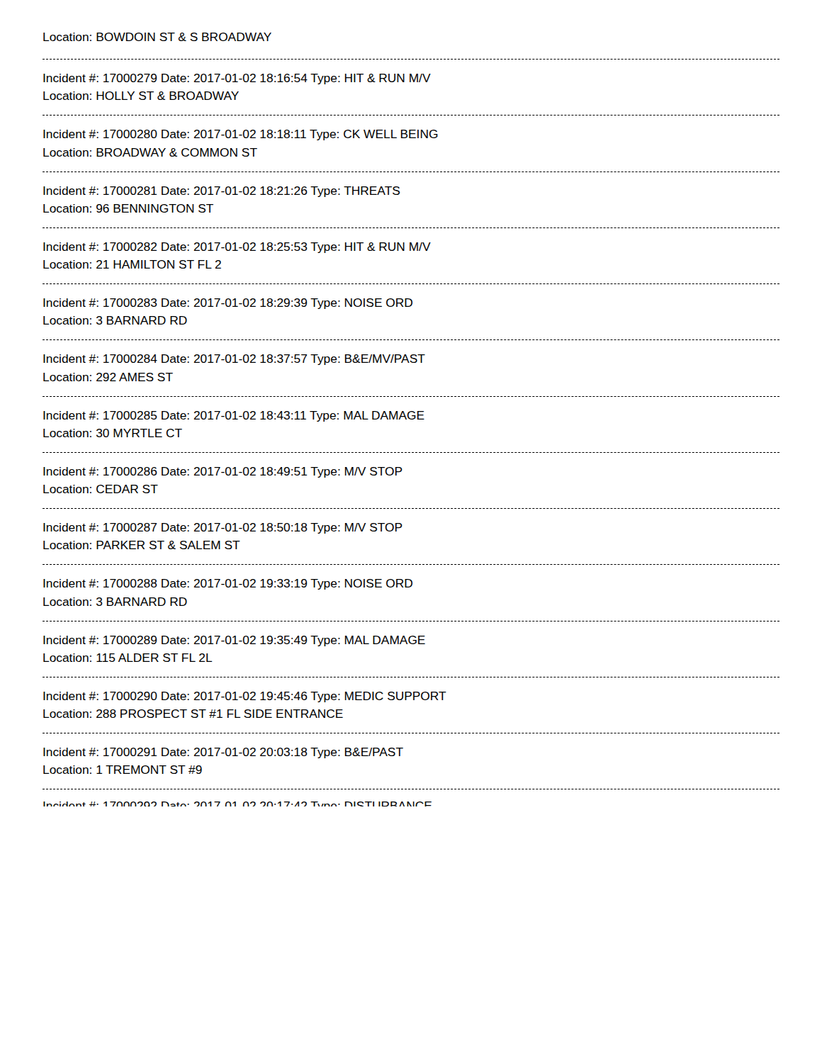Location: BOWDOIN ST & S BROADWAY
Incident #: 17000279 Date: 2017-01-02 18:16:54 Type: HIT & RUN M/V
Location: HOLLY ST & BROADWAY
Incident #: 17000280 Date: 2017-01-02 18:18:11 Type: CK WELL BEING
Location: BROADWAY & COMMON ST
Incident #: 17000281 Date: 2017-01-02 18:21:26 Type: THREATS
Location: 96 BENNINGTON ST
Incident #: 17000282 Date: 2017-01-02 18:25:53 Type: HIT & RUN M/V
Location: 21 HAMILTON ST FL 2
Incident #: 17000283 Date: 2017-01-02 18:29:39 Type: NOISE ORD
Location: 3 BARNARD RD
Incident #: 17000284 Date: 2017-01-02 18:37:57 Type: B&E/MV/PAST
Location: 292 AMES ST
Incident #: 17000285 Date: 2017-01-02 18:43:11 Type: MAL DAMAGE
Location: 30 MYRTLE CT
Incident #: 17000286 Date: 2017-01-02 18:49:51 Type: M/V STOP
Location: CEDAR ST
Incident #: 17000287 Date: 2017-01-02 18:50:18 Type: M/V STOP
Location: PARKER ST & SALEM ST
Incident #: 17000288 Date: 2017-01-02 19:33:19 Type: NOISE ORD
Location: 3 BARNARD RD
Incident #: 17000289 Date: 2017-01-02 19:35:49 Type: MAL DAMAGE
Location: 115 ALDER ST FL 2L
Incident #: 17000290 Date: 2017-01-02 19:45:46 Type: MEDIC SUPPORT
Location: 288 PROSPECT ST #1 FL SIDE ENTRANCE
Incident #: 17000291 Date: 2017-01-02 20:03:18 Type: B&E/PAST
Location: 1 TREMONT ST #9
Incident #: 17000292 Date: 2017-01-02 20:17:42 Type: DISTURBANCE